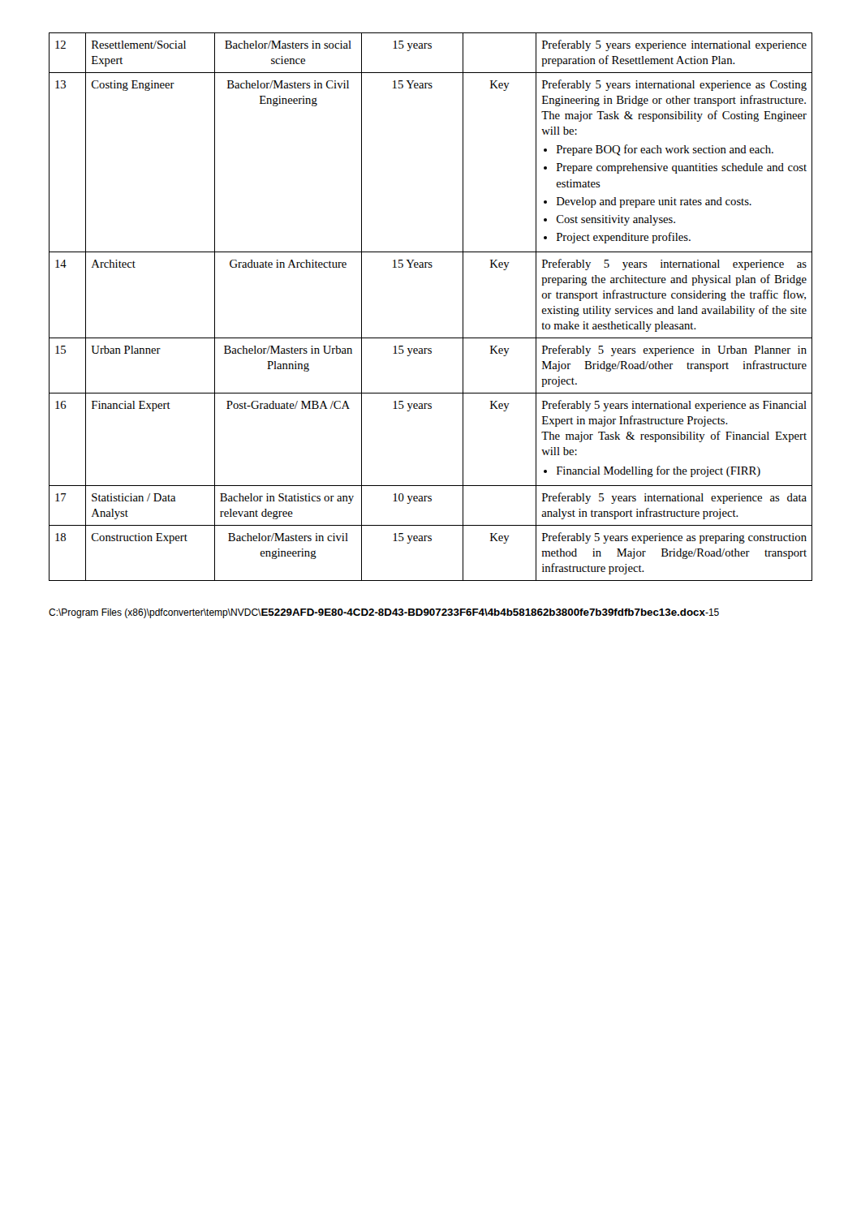| 12 | Resettlement/Social Expert | Bachelor/Masters in social science | 15 years | | Preferably 5 years experience international experience preparation of Resettlement Action Plan. |
| 13 | Costing Engineer | Bachelor/Masters in Civil Engineering | 15 Years | Key | Preferably 5 years international experience as Costing Engineering in Bridge or other transport infrastructure. The major Task & responsibility of Costing Engineer will be: Prepare BOQ for each work section and each. Prepare comprehensive quantities schedule and cost estimates Develop and prepare unit rates and costs. Cost sensitivity analyses. Project expenditure profiles. |
| 14 | Architect | Graduate in Architecture | 15 Years | Key | Preferably 5 years international experience as preparing the architecture and physical plan of Bridge or transport infrastructure considering the traffic flow, existing utility services and land availability of the site to make it aesthetically pleasant. |
| 15 | Urban Planner | Bachelor/Masters in Urban Planning | 15 years | Key | Preferably 5 years experience in Urban Planner in Major Bridge/Road/other transport infrastructure project. |
| 16 | Financial Expert | Post-Graduate/ MBA /CA | 15 years | Key | Preferably 5 years international experience as Financial Expert in major Infrastructure Projects. The major Task & responsibility of Financial Expert will be: Financial Modelling for the project (FIRR) |
| 17 | Statistician / Data Analyst | Bachelor in Statistics or any relevant degree | 10 years | | Preferably 5 years international experience as data analyst in transport infrastructure project. |
| 18 | Construction Expert | Bachelor/Masters in civil engineering | 15 years | Key | Preferably 5 years experience as preparing construction method in Major Bridge/Road/other transport infrastructure project. |
C:\Program Files (x86)\pdfconverter\temp\NVDC\E5229AFD-9E80-4CD2-8D43-BD907233F6F4\4b4b581862b3800fe7b39fdfb7bec13e.docx-15